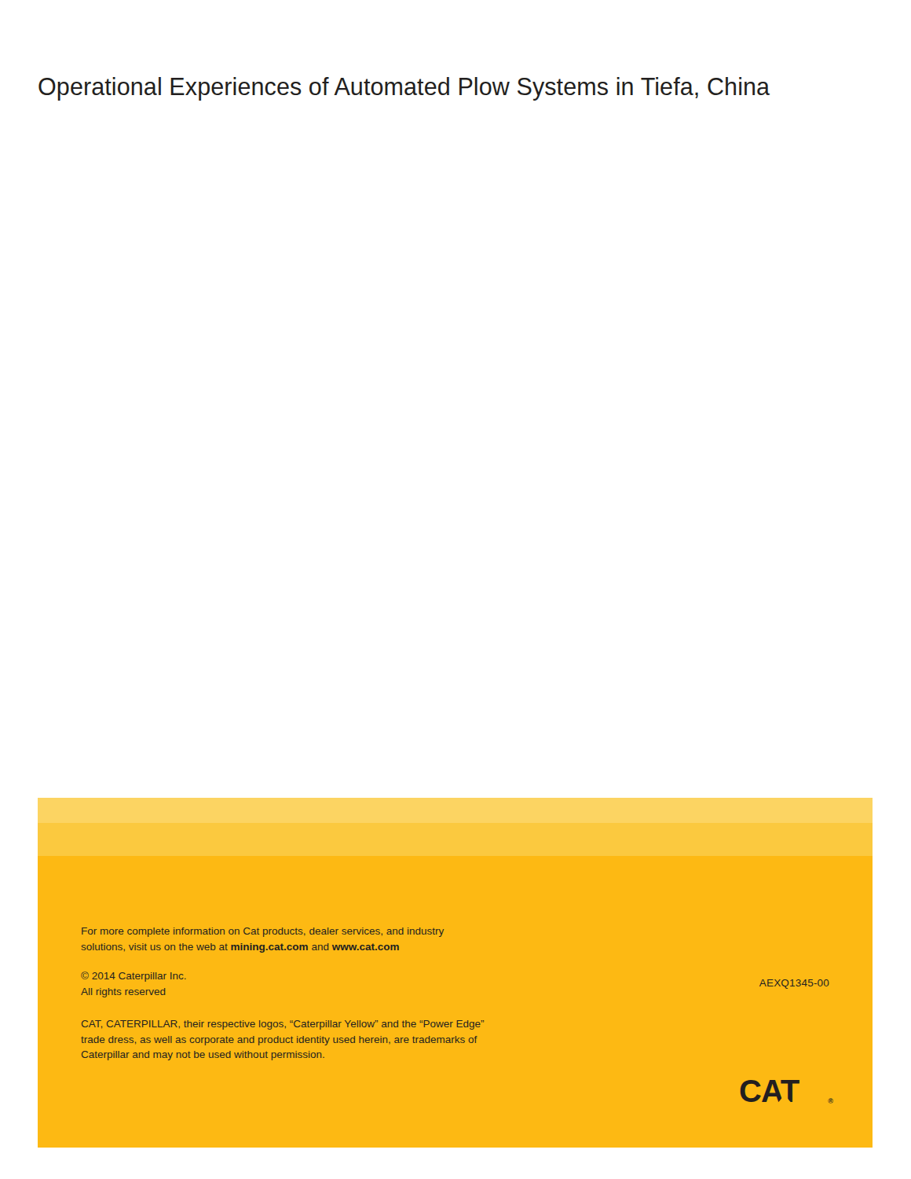Operational Experiences of Automated Plow Systems in Tiefa, China
For more complete information on Cat products, dealer services, and industry
solutions, visit us on the web at mining.cat.com and www.cat.com
© 2014 Caterpillar Inc.
All rights reserved
CAT, CATERPILLAR, their respective logos, “Caterpillar Yellow” and the “Power Edge”
trade dress, as well as corporate and product identity used herein, are trademarks of
Caterpillar and may not be used without permission.
AEXQ1345-00
CAT ®